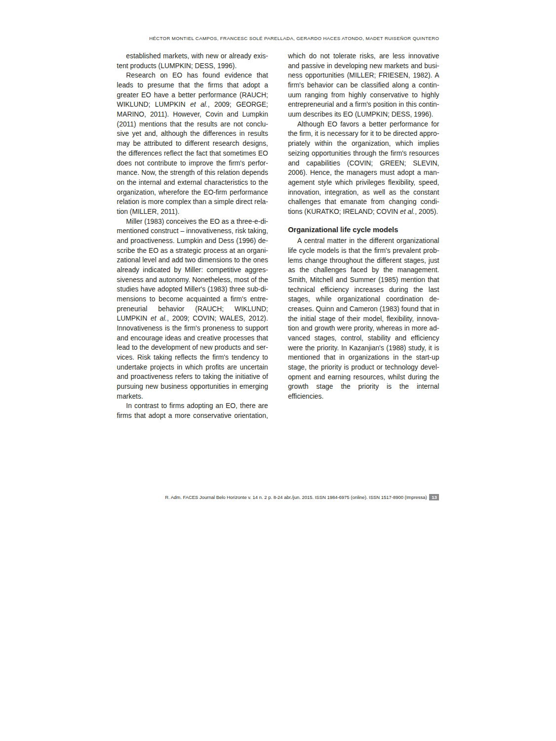Héctor Montiel Campos, Francesc Solé Parellada, Gerardo Haces Atondo, Madet Ruiseñor Quintero
established markets, with new or already existent products (LUMPKIN; DESS, 1996).
Research on EO has found evidence that leads to presume that the firms that adopt a greater EO have a better performance (RAUCH; WIKLUND; LUMPKIN et al., 2009; GEORGE; MARINO, 2011). However, Covin and Lumpkin (2011) mentions that the results are not conclusive yet and, although the differences in results may be attributed to different research designs, the differences reflect the fact that sometimes EO does not contribute to improve the firm's performance. Now, the strength of this relation depends on the internal and external characteristics to the organization, wherefore the EO-firm performance relation is more complex than a simple direct relation (MILLER, 2011).
Miller (1983) conceives the EO as a three-e-dimentioned construct – innovativeness, risk taking, and proactiveness. Lumpkin and Dess (1996) describe the EO as a strategic process at an organizational level and add two dimensions to the ones already indicated by Miller: competitive aggressiveness and autonomy. Nonetheless, most of the studies have adopted Miller's (1983) three sub-dimensions to become acquainted a firm's entrepreneurial behavior (RAUCH; WIKLUND; LUMPKIN et al., 2009; COVIN; WALES, 2012). Innovativeness is the firm's proneness to support and encourage ideas and creative processes that lead to the development of new products and services. Risk taking reflects the firm's tendency to undertake projects in which profits are uncertain and proactiveness refers to taking the initiative of pursuing new business opportunities in emerging markets.
In contrast to firms adopting an EO, there are firms that adopt a more conservative orientation, which do not tolerate risks, are less innovative and passive in developing new markets and business opportunities (MILLER; FRIESEN, 1982). A firm's behavior can be classified along a continuum ranging from highly conservative to highly entrepreneurial and a firm's position in this continuum describes its EO (LUMPKIN; DESS, 1996).
Although EO favors a better performance for the firm, it is necessary for it to be directed appropriately within the organization, which implies seizing opportunities through the firm's resources and capabilities (COVIN; GREEN; SLEVIN, 2006). Hence, the managers must adopt a management style which privileges flexibility, speed, innovation, integration, as well as the constant challenges that emanate from changing conditions (KURATKO; IRELAND; COVIN et al., 2005).
Organizational life cycle models
A central matter in the different organizational life cycle models is that the firm's prevalent problems change throughout the different stages, just as the challenges faced by the management. Smith, Mitchell and Summer (1985) mention that technical efficiency increases during the last stages, while organizational coordination decreases. Quinn and Cameron (1983) found that in the initial stage of their model, flexibility, innovation and growth were prority, whereas in more advanced stages, control, stability and efficiency were the priority. In Kazanjian's (1988) study, it is mentioned that in organizations in the start-up stage, the priority is product or technology development and earning resources, whilst during the growth stage the priority is the internal efficiencies.
R. Adm. FACES Journal Belo Horizonte v. 14 n. 2 p. 8-24 abr./jun. 2015. ISSN 1984-6975 (online). ISSN 1517-8900 (Impressa)13